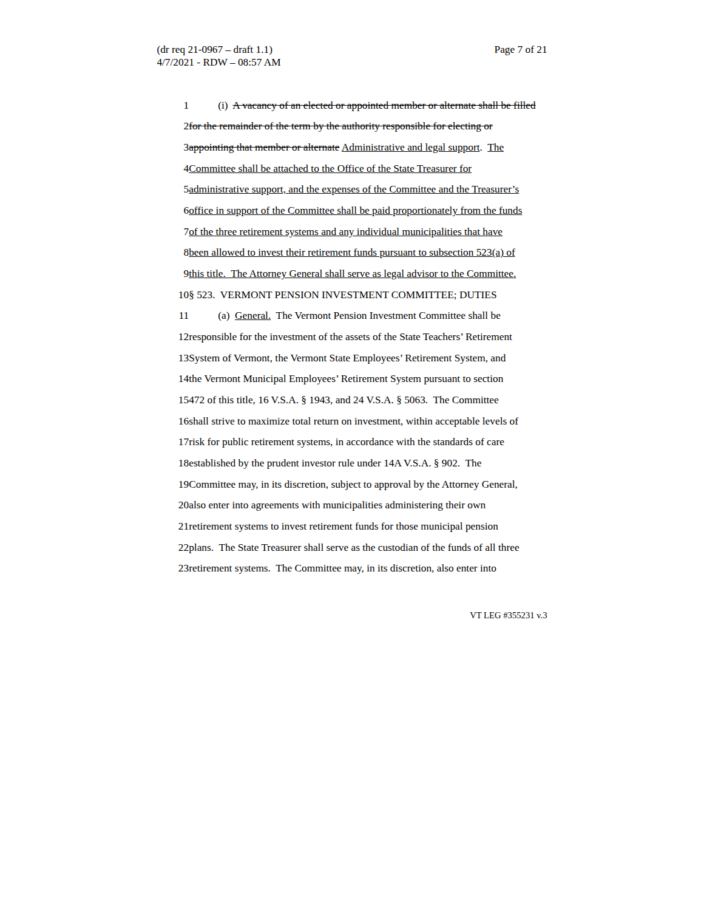(dr req 21-0967 – draft 1.1)
4/7/2021 - RDW – 08:57 AM
Page 7 of 21
| 1 | (i) A vacancy of an elected or appointed member or alternate shall be filled |
| 2 | for the remainder of the term by the authority responsible for electing or |
| 3 | appointing that member or alternate Administrative and legal support . The |
| 4 | Committee shall be attached to the Office of the State Treasurer for |
| 5 | administrative support, and the expenses of the Committee and the Treasurer’s |
| 6 | office in support of the Committee shall be paid proportionately from the funds |
| 7 | of the three retirement systems and any individual municipalities that have |
| 8 | been allowed to invest their retirement funds pursuant to subsection 523(a) of |
| 9 | this title. The Attorney General shall serve as legal advisor to the Committee. |
| 10 | § 523. VERMONT PENSION INVESTMENT COMMITTEE; DUTIES |
| 11 | (a) General. The Vermont Pension Investment Committee shall be |
| 12 | responsible for the investment of the assets of the State Teachers’ Retirement |
| 13 | System of Vermont, the Vermont State Employees’ Retirement System, and |
| 14 | the Vermont Municipal Employees’ Retirement System pursuant to section |
| 15 | 472 of this title, 16 V.S.A. § 1943, and 24 V.S.A. § 5063. The Committee |
| 16 | shall strive to maximize total return on investment, within acceptable levels of |
| 17 | risk for public retirement systems, in accordance with the standards of care |
| 18 | established by the prudent investor rule under 14A V.S.A. § 902. The |
| 19 | Committee may, in its discretion, subject to approval by the Attorney General, |
| 20 | also enter into agreements with municipalities administering their own |
| 21 | retirement systems to invest retirement funds for those municipal pension |
| 22 | plans. The State Treasurer shall serve as the custodian of the funds of all three |
| 23 | retirement systems. The Committee may, in its discretion, also enter into |
VT LEG #355231 v.3